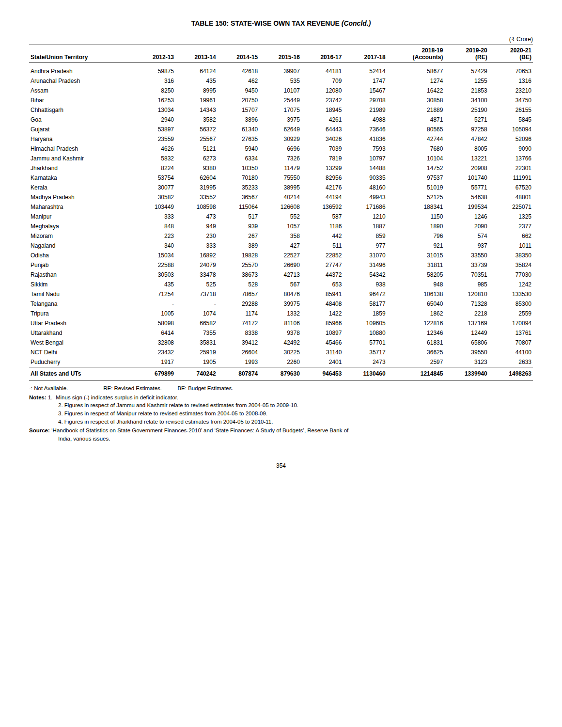TABLE 150: STATE-WISE OWN TAX REVENUE (Concld.)
(₹ Crore)
| State/Union Territory | 2012-13 | 2013-14 | 2014-15 | 2015-16 | 2016-17 | 2017-18 | 2018-19 (Accounts) | 2019-20 (RE) | 2020-21 (BE) |
| --- | --- | --- | --- | --- | --- | --- | --- | --- | --- |
| Andhra Pradesh | 59875 | 64124 | 42618 | 39907 | 44181 | 52414 | 58677 | 57429 | 70653 |
| Arunachal Pradesh | 316 | 435 | 462 | 535 | 709 | 1747 | 1274 | 1255 | 1316 |
| Assam | 8250 | 8995 | 9450 | 10107 | 12080 | 15467 | 16422 | 21853 | 23210 |
| Bihar | 16253 | 19961 | 20750 | 25449 | 23742 | 29708 | 30858 | 34100 | 34750 |
| Chhattisgarh | 13034 | 14343 | 15707 | 17075 | 18945 | 21989 | 21889 | 25190 | 26155 |
| Goa | 2940 | 3582 | 3896 | 3975 | 4261 | 4988 | 4871 | 5271 | 5845 |
| Gujarat | 53897 | 56372 | 61340 | 62649 | 64443 | 73646 | 80565 | 97258 | 105094 |
| Haryana | 23559 | 25567 | 27635 | 30929 | 34026 | 41836 | 42744 | 47842 | 52096 |
| Himachal Pradesh | 4626 | 5121 | 5940 | 6696 | 7039 | 7593 | 7680 | 8005 | 9090 |
| Jammu and Kashmir | 5832 | 6273 | 6334 | 7326 | 7819 | 10797 | 10104 | 13221 | 13766 |
| Jharkhand | 8224 | 9380 | 10350 | 11479 | 13299 | 14488 | 14752 | 20908 | 22301 |
| Karnataka | 53754 | 62604 | 70180 | 75550 | 82956 | 90335 | 97537 | 101740 | 111991 |
| Kerala | 30077 | 31995 | 35233 | 38995 | 42176 | 48160 | 51019 | 55771 | 67520 |
| Madhya Pradesh | 30582 | 33552 | 36567 | 40214 | 44194 | 49943 | 52125 | 54638 | 48801 |
| Maharashtra | 103449 | 108598 | 115064 | 126608 | 136592 | 171686 | 188341 | 199534 | 225071 |
| Manipur | 333 | 473 | 517 | 552 | 587 | 1210 | 1150 | 1246 | 1325 |
| Meghalaya | 848 | 949 | 939 | 1057 | 1186 | 1887 | 1890 | 2090 | 2377 |
| Mizoram | 223 | 230 | 267 | 358 | 442 | 859 | 796 | 574 | 662 |
| Nagaland | 340 | 333 | 389 | 427 | 511 | 977 | 921 | 937 | 1011 |
| Odisha | 15034 | 16892 | 19828 | 22527 | 22852 | 31070 | 31015 | 33550 | 38350 |
| Punjab | 22588 | 24079 | 25570 | 26690 | 27747 | 31496 | 31811 | 33739 | 35824 |
| Rajasthan | 30503 | 33478 | 38673 | 42713 | 44372 | 54342 | 58205 | 70351 | 77030 |
| Sikkim | 435 | 525 | 528 | 567 | 653 | 938 | 948 | 985 | 1242 |
| Tamil Nadu | 71254 | 73718 | 78657 | 80476 | 85941 | 96472 | 106138 | 120810 | 133530 |
| Telangana | - | - | 29288 | 39975 | 48408 | 58177 | 65040 | 71328 | 85300 |
| Tripura | 1005 | 1074 | 1174 | 1332 | 1422 | 1859 | 1862 | 2218 | 2559 |
| Uttar Pradesh | 58098 | 66582 | 74172 | 81106 | 85966 | 109605 | 122816 | 137169 | 170094 |
| Uttarakhand | 6414 | 7355 | 8338 | 9378 | 10897 | 10880 | 12346 | 12449 | 13761 |
| West Bengal | 32808 | 35831 | 39412 | 42492 | 45466 | 57701 | 61831 | 65806 | 70807 |
| NCT Delhi | 23432 | 25919 | 26604 | 30225 | 31140 | 35717 | 36625 | 39550 | 44100 |
| Puducherry | 1917 | 1905 | 1993 | 2260 | 2401 | 2473 | 2597 | 3123 | 2633 |
| All States and UTs | 679899 | 740242 | 807874 | 879630 | 946453 | 1130460 | 1214845 | 1339940 | 1498263 |
-: Not Available. RE: Revised Estimates. BE: Budget Estimates.
Notes: 1. Minus sign (-) indicates surplus in deficit indicator.
2. Figures in respect of Jammu and Kashmir relate to revised estimates from 2004-05 to 2009-10.
3. Figures in respect of Manipur relate to revised estimates from 2004-05 to 2008-09.
4. Figures in respect of Jharkhand relate to revised estimates from 2004-05 to 2010-11.
Source: ‘Handbook of Statistics on State Government Finances-2010’ and ‘State Finances: A Study of Budgets’, Reserve Bank of
India, various issues.
354